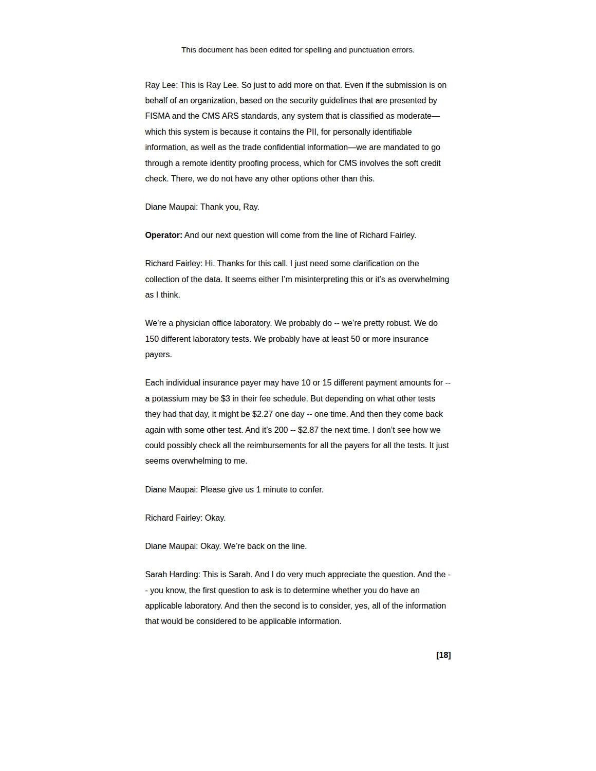This document has been edited for spelling and punctuation errors.
Ray Lee: This is Ray Lee. So just to add more on that. Even if the submission is on behalf of an organization, based on the security guidelines that are presented by FISMA and the CMS ARS standards, any system that is classified as moderate—which this system is because it contains the PII, for personally identifiable information, as well as the trade confidential information—we are mandated to go through a remote identity proofing process, which for CMS involves the soft credit check. There, we do not have any other options other than this.
Diane Maupai: Thank you, Ray.
Operator: And our next question will come from the line of Richard Fairley.
Richard Fairley: Hi. Thanks for this call. I just need some clarification on the collection of the data. It seems either I’m misinterpreting this or it’s as overwhelming as I think.
We’re a physician office laboratory. We probably do -- we’re pretty robust. We do 150 different laboratory tests. We probably have at least 50 or more insurance payers.
Each individual insurance payer may have 10 or 15 different payment amounts for -- a potassium may be $3 in their fee schedule. But depending on what other tests they had that day, it might be $2.27 one day -- one time. And then they come back again with some other test. And it’s 200 -- $2.87 the next time. I don’t see how we could possibly check all the reimbursements for all the payers for all the tests. It just seems overwhelming to me.
Diane Maupai: Please give us 1 minute to confer.
Richard Fairley: Okay.
Diane Maupai: Okay. We’re back on the line.
Sarah Harding: This is Sarah. And I do very much appreciate the question. And the -- you know, the first question to ask is to determine whether you do have an applicable laboratory. And then the second is to consider, yes, all of the information that would be considered to be applicable information.
[18]